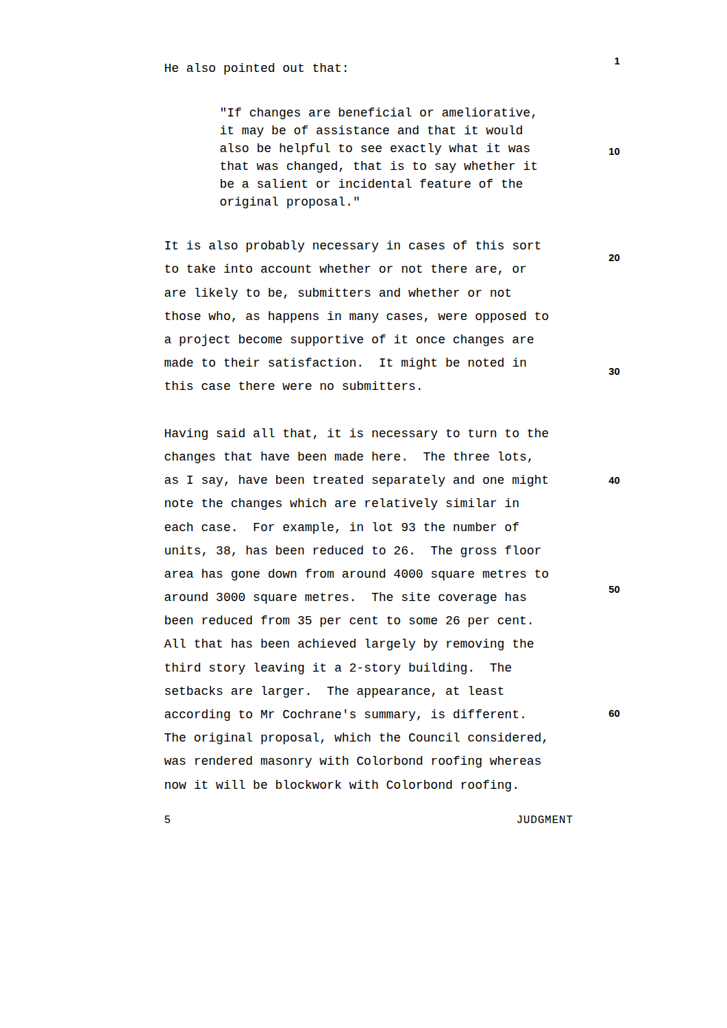1 10 20 30 40 50 60
He also pointed out that:
"If changes are beneficial or ameliorative, it may be of assistance and that it would also be helpful to see exactly what it was that was changed, that is to say whether it be a salient or incidental feature of the original proposal."
It is also probably necessary in cases of this sort to take into account whether or not there are, or are likely to be, submitters and whether or not those who, as happens in many cases, were opposed to a project become supportive of it once changes are made to their satisfaction. It might be noted in this case there were no submitters.
Having said all that, it is necessary to turn to the changes that have been made here. The three lots, as I say, have been treated separately and one might note the changes which are relatively similar in each case. For example, in lot 93 the number of units, 38, has been reduced to 26. The gross floor area has gone down from around 4000 square metres to around 3000 square metres. The site coverage has been reduced from 35 per cent to some 26 per cent. All that has been achieved largely by removing the third story leaving it a 2-story building. The setbacks are larger. The appearance, at least according to Mr Cochrane's summary, is different. The original proposal, which the Council considered, was rendered masonry with Colorbond roofing whereas now it will be blockwork with Colorbond roofing.
5 JUDGMENT